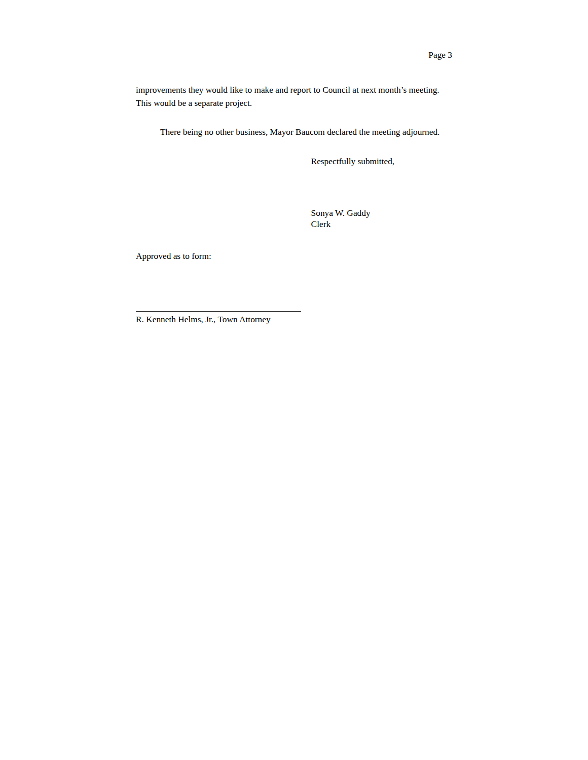Page 3
improvements they would like to make and report to Council at next month’s meeting. This would be a separate project.
There being no other business, Mayor Baucom declared the meeting adjourned.
Respectfully submitted,
Sonya W. Gaddy
Clerk
Approved as to form:
R. Kenneth Helms, Jr., Town Attorney